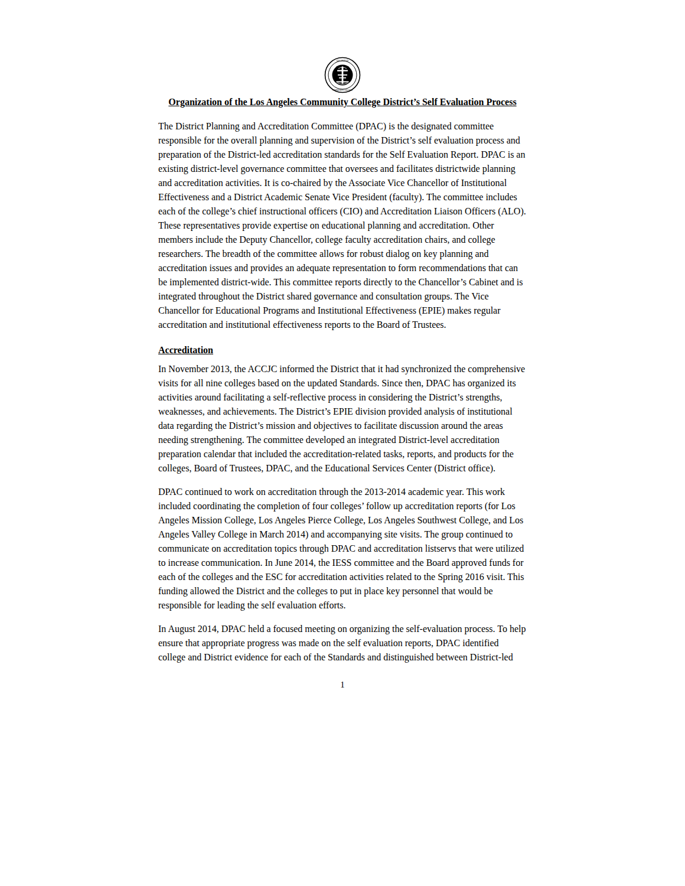LOS ANGELES COMMUNITY COLLEGE
Organization of the Los Angeles Community College District’s Self Evaluation Process
The District Planning and Accreditation Committee (DPAC) is the designated committee responsible for the overall planning and supervision of the District’s self evaluation process and preparation of the District-led accreditation standards for the Self Evaluation Report. DPAC is an existing district-level governance committee that oversees and facilitates districtwide planning and accreditation activities. It is co-chaired by the Associate Vice Chancellor of Institutional Effectiveness and a District Academic Senate Vice President (faculty). The committee includes each of the college’s chief instructional officers (CIO) and Accreditation Liaison Officers (ALO). These representatives provide expertise on educational planning and accreditation. Other members include the Deputy Chancellor, college faculty accreditation chairs, and college researchers. The breadth of the committee allows for robust dialog on key planning and accreditation issues and provides an adequate representation to form recommendations that can be implemented district-wide. This committee reports directly to the Chancellor’s Cabinet and is integrated throughout the District shared governance and consultation groups. The Vice Chancellor for Educational Programs and Institutional Effectiveness (EPIE) makes regular accreditation and institutional effectiveness reports to the Board of Trustees.
Accreditation
In November 2013, the ACCJC informed the District that it had synchronized the comprehensive visits for all nine colleges based on the updated Standards. Since then, DPAC has organized its activities around facilitating a self-reflective process in considering the District’s strengths, weaknesses, and achievements. The District’s EPIE division provided analysis of institutional data regarding the District’s mission and objectives to facilitate discussion around the areas needing strengthening. The committee developed an integrated District-level accreditation preparation calendar that included the accreditation-related tasks, reports, and products for the colleges, Board of Trustees, DPAC, and the Educational Services Center (District office).
DPAC continued to work on accreditation through the 2013-2014 academic year. This work included coordinating the completion of four colleges’ follow up accreditation reports (for Los Angeles Mission College, Los Angeles Pierce College, Los Angeles Southwest College, and Los Angeles Valley College in March 2014) and accompanying site visits. The group continued to communicate on accreditation topics through DPAC and accreditation listservs that were utilized to increase communication. In June 2014, the IESS committee and the Board approved funds for each of the colleges and the ESC for accreditation activities related to the Spring 2016 visit. This funding allowed the District and the colleges to put in place key personnel that would be responsible for leading the self evaluation efforts.
In August 2014, DPAC held a focused meeting on organizing the self-evaluation process. To help ensure that appropriate progress was made on the self evaluation reports, DPAC identified college and District evidence for each of the Standards and distinguished between District-led
1